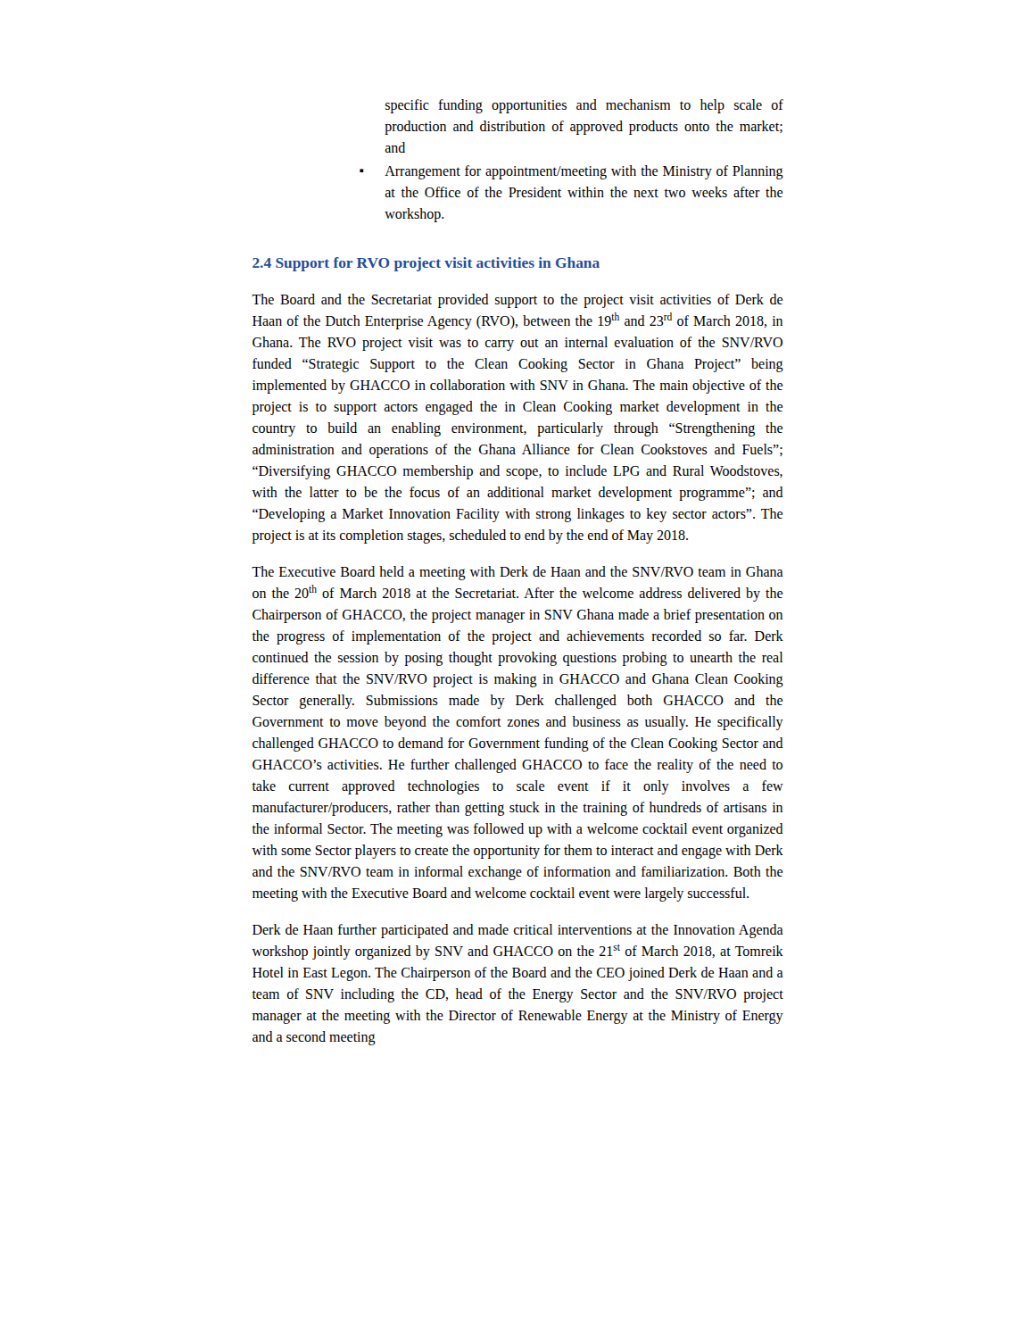specific funding opportunities and mechanism to help scale of production and distribution of approved products onto the market; and
Arrangement for appointment/meeting with the Ministry of Planning at the Office of the President within the next two weeks after the workshop.
2.4 Support for RVO project visit activities in Ghana
The Board and the Secretariat provided support to the project visit activities of Derk de Haan of the Dutch Enterprise Agency (RVO), between the 19th and 23rd of March 2018, in Ghana. The RVO project visit was to carry out an internal evaluation of the SNV/RVO funded “Strategic Support to the Clean Cooking Sector in Ghana Project” being implemented by GHACCO in collaboration with SNV in Ghana. The main objective of the project is to support actors engaged the in Clean Cooking market development in the country to build an enabling environment, particularly through “Strengthening the administration and operations of the Ghana Alliance for Clean Cookstoves and Fuels”; “Diversifying GHACCO membership and scope, to include LPG and Rural Woodstoves, with the latter to be the focus of an additional market development programme”; and “Developing a Market Innovation Facility with strong linkages to key sector actors”. The project is at its completion stages, scheduled to end by the end of May 2018.
The Executive Board held a meeting with Derk de Haan and the SNV/RVO team in Ghana on the 20th of March 2018 at the Secretariat. After the welcome address delivered by the Chairperson of GHACCO, the project manager in SNV Ghana made a brief presentation on the progress of implementation of the project and achievements recorded so far. Derk continued the session by posing thought provoking questions probing to unearth the real difference that the SNV/RVO project is making in GHACCO and Ghana Clean Cooking Sector generally. Submissions made by Derk challenged both GHACCO and the Government to move beyond the comfort zones and business as usually. He specifically challenged GHACCO to demand for Government funding of the Clean Cooking Sector and GHACCO’s activities. He further challenged GHACCO to face the reality of the need to take current approved technologies to scale event if it only involves a few manufacturer/producers, rather than getting stuck in the training of hundreds of artisans in the informal Sector. The meeting was followed up with a welcome cocktail event organized with some Sector players to create the opportunity for them to interact and engage with Derk and the SNV/RVO team in informal exchange of information and familiarization. Both the meeting with the Executive Board and welcome cocktail event were largely successful.
Derk de Haan further participated and made critical interventions at the Innovation Agenda workshop jointly organized by SNV and GHACCO on the 21st of March 2018, at Tomreik Hotel in East Legon. The Chairperson of the Board and the CEO joined Derk de Haan and a team of SNV including the CD, head of the Energy Sector and the SNV/RVO project manager at the meeting with the Director of Renewable Energy at the Ministry of Energy and a second meeting